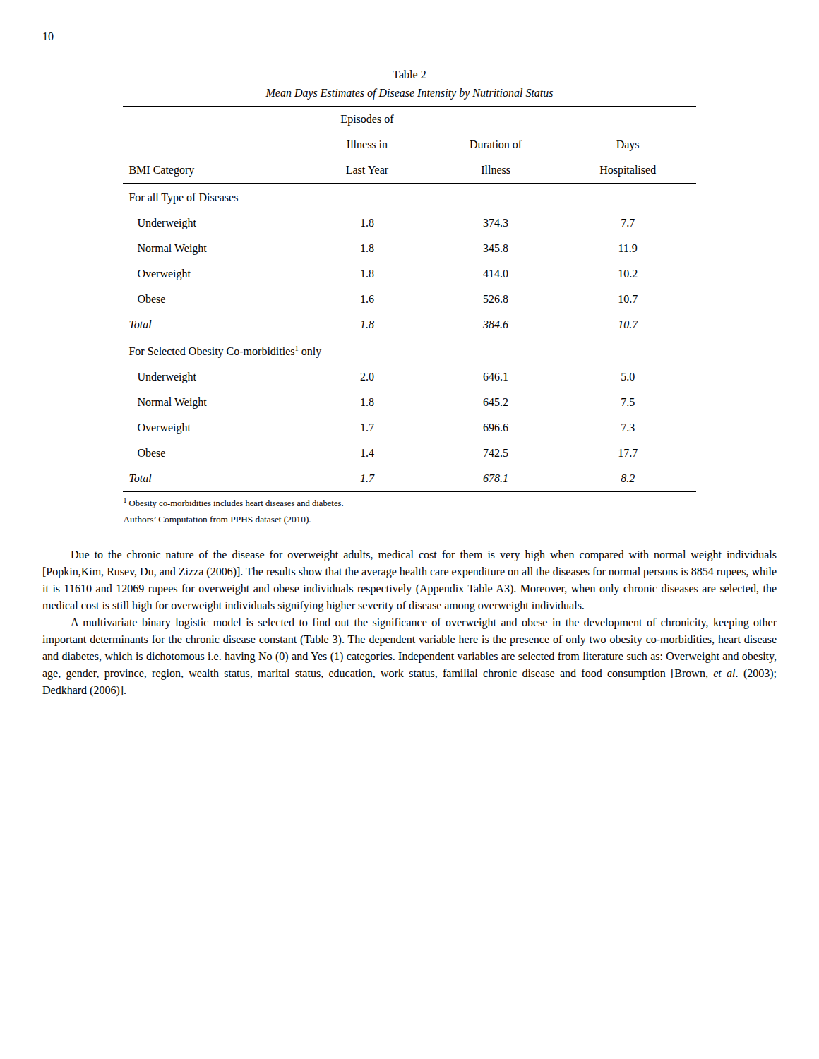10
Table 2
Mean Days Estimates of Disease Intensity by Nutritional Status
| | Episodes of | | |
| --- | --- | --- | --- |
| | Illness in | Duration of | Days |
| BMI Category | Last Year | Illness | Hospitalised |
| For all Type of Diseases |
| Underweight | 1.8 | 374.3 | 7.7 |
| Normal Weight | 1.8 | 345.8 | 11.9 |
| Overweight | 1.8 | 414.0 | 10.2 |
| Obese | 1.6 | 526.8 | 10.7 |
| Total | 1.8 | 384.6 | 10.7 |
| For Selected Obesity Co-morbidities 1 only |
| Underweight | 2.0 | 646.1 | 5.0 |
| Normal Weight | 1.8 | 645.2 | 7.5 |
| Overweight | 1.7 | 696.6 | 7.3 |
| Obese | 1.4 | 742.5 | 17.7 |
| Total | 1.7 | 678.1 | 8.2 |
1 Obesity co-morbidities includes heart diseases and diabetes.
Authors’ Computation from PPHS dataset (2010).
Due to the chronic nature of the disease for overweight adults, medical cost for them is very high when compared with normal weight individuals [Popkin,Kim, Rusev, Du, and Zizza (2006)]. The results show that the average health care expenditure on all the diseases for normal persons is 8854 rupees, while it is 11610 and 12069 rupees for overweight and obese individuals respectively (Appendix Table A3). Moreover, when only chronic diseases are selected, the medical cost is still high for overweight individuals signifying higher severity of disease among overweight individuals.
A multivariate binary logistic model is selected to find out the significance of overweight and obese in the development of chronicity, keeping other important determinants for the chronic disease constant (Table 3). The dependent variable here is the presence of only two obesity co-morbidities, heart disease and diabetes, which is dichotomous i.e. having No (0) and Yes (1) categories. Independent variables are selected from literature such as: Overweight and obesity, age, gender, province, region, wealth status, marital status, education, work status, familial chronic disease and food consumption [Brown, et al. (2003); Dedkhard (2006)].